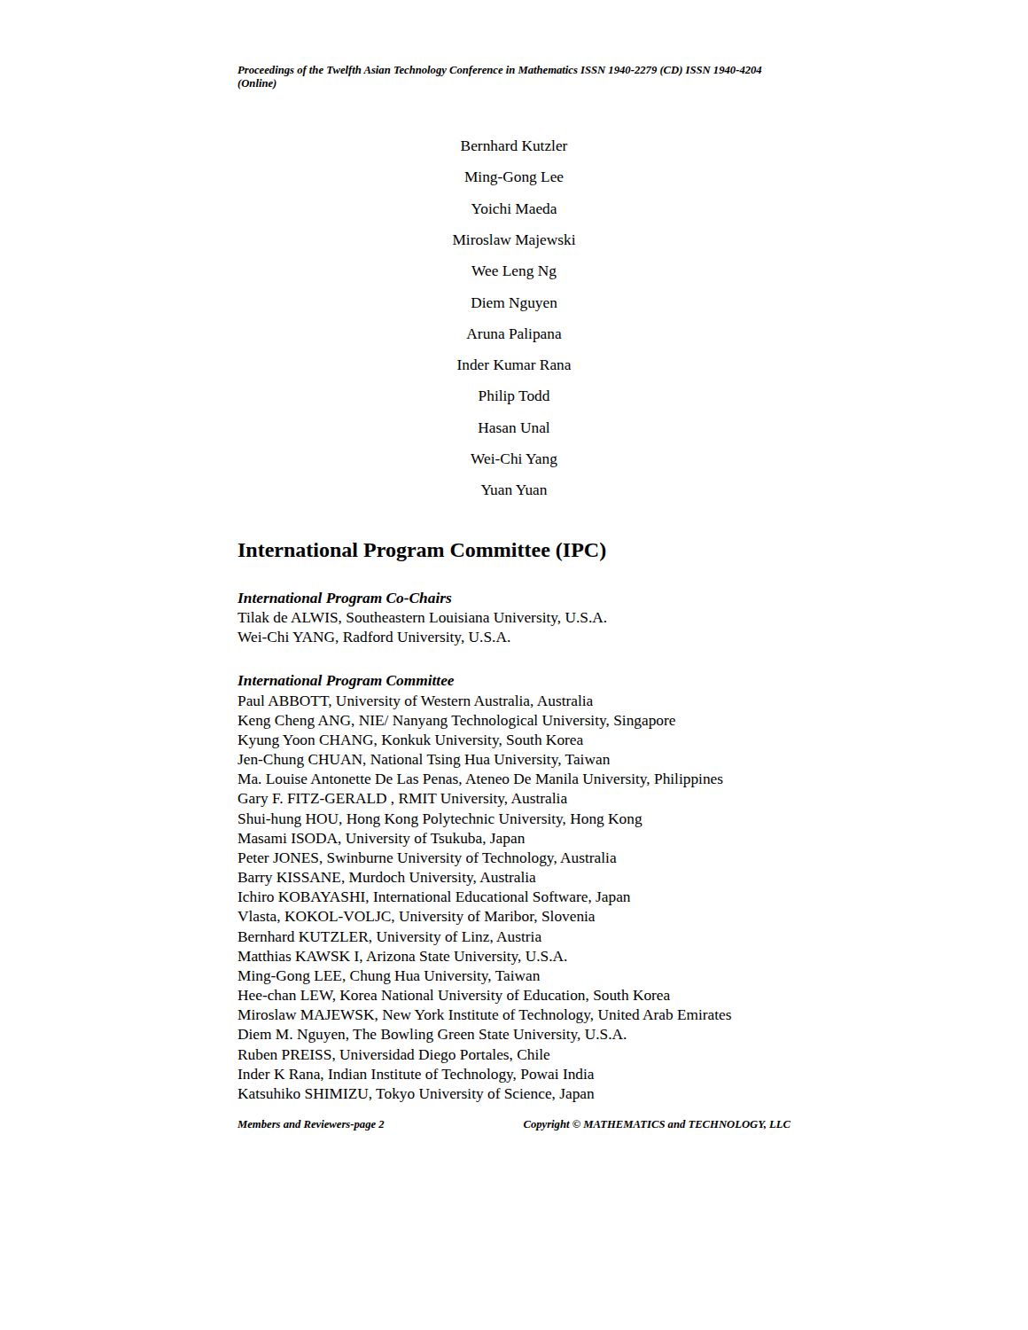Proceedings of the Twelfth Asian Technology Conference in Mathematics ISSN 1940-2279 (CD) ISSN 1940-4204 (Online)
Bernhard Kutzler
Ming-Gong Lee
Yoichi Maeda
Miroslaw Majewski
Wee Leng Ng
Diem Nguyen
Aruna Palipana
Inder Kumar Rana
Philip Todd
Hasan Unal
Wei-Chi Yang
Yuan Yuan
International Program Committee (IPC)
International Program Co-Chairs
Tilak de ALWIS, Southeastern Louisiana University, U.S.A.
Wei-Chi YANG, Radford University, U.S.A.
International Program Committee
Paul ABBOTT, University of Western Australia, Australia
Keng Cheng ANG, NIE/ Nanyang Technological University, Singapore
Kyung Yoon CHANG, Konkuk University, South Korea
Jen-Chung CHUAN, National Tsing Hua University, Taiwan
Ma. Louise Antonette De Las Penas, Ateneo De Manila University, Philippines
Gary F. FITZ-GERALD , RMIT University, Australia
Shui-hung HOU, Hong Kong Polytechnic University, Hong Kong
Masami ISODA, University of Tsukuba, Japan
Peter JONES, Swinburne University of Technology, Australia
Barry KISSANE, Murdoch University, Australia
Ichiro KOBAYASHI, International Educational Software, Japan
Vlasta, KOKOL-VOLJC, University of Maribor, Slovenia
Bernhard KUTZLER, University of Linz, Austria
Matthias KAWSK I, Arizona State University, U.S.A.
Ming-Gong LEE, Chung Hua University, Taiwan
Hee-chan LEW, Korea National University of Education, South Korea
Miroslaw MAJEWSK, New York Institute of Technology, United Arab Emirates
Diem M. Nguyen, The Bowling Green State University, U.S.A.
Ruben PREISS, Universidad Diego Portales, Chile
Inder K Rana, Indian Institute of Technology, Powai India
Katsuhiko SHIMIZU, Tokyo University of Science, Japan
Members and Reviewers-page 2 Copyright © MATHEMATICS and TECHNOLOGY, LLC